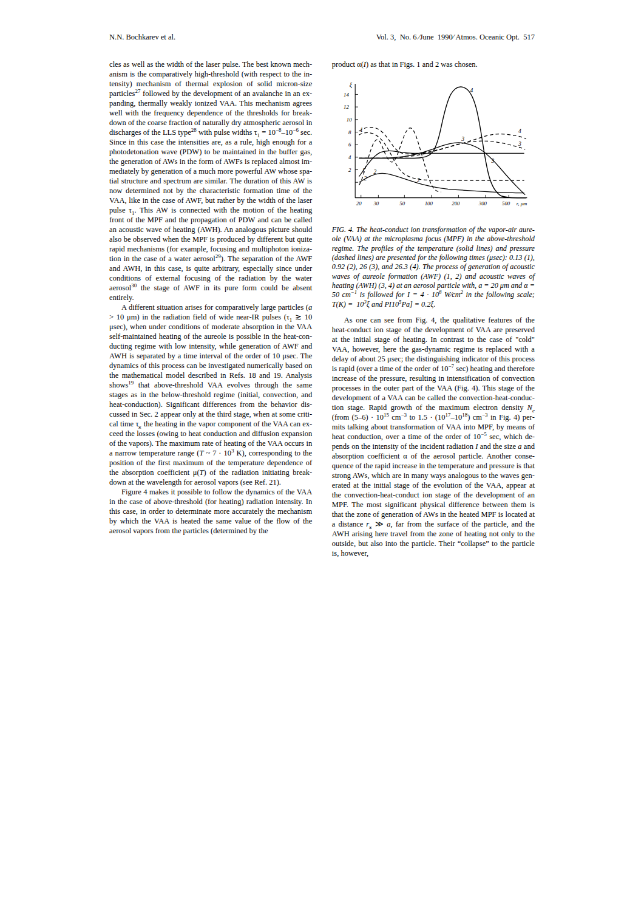N.N. Bochkarev et al.
Vol. 3, No. 6 ∕June 1990∕ Atmos. Oceanic Opt. 517
cles as well as the width of the laser pulse. The best known mechanism is the comparatively high-threshold (with respect to the intensity) mechanism of thermal explosion of solid micron-size particles27 followed by the development of an avalanche in an expanding, thermally weakly ionized VAA. This mechanism agrees well with the frequency dependence of the thresholds for breakdown of the coarse fraction of naturally dry atmospheric aerosol in discharges of the LLS type28 with pulse widths τ1 = 10−8–10−6 sec. Since in this case the intensities are, as a rule, high enough for a photodetonation wave (PDW) to be maintained in the buffer gas, the generation of AWs in the form of AWFs is replaced almost immediately by generation of a much more powerful AW whose spatial structure and spectrum are similar. The duration of this AW is now determined not by the characteristic formation time of the VAA, like in the case of AWF, but rather by the width of the laser pulse τ1. This AW is connected with the motion of the heating front of the MPF and the propagation of PDW and can be called an acoustic wave of heating (AWH). An analogous picture should also be observed when the MPF is produced by different but quite rapid mechanisms (for example, focusing and multiphoton ionization in the case of a water aerosol29). The separation of the AWF and AWH, in this case, is quite arbitrary, especially since under conditions of external focusing of the radiation by the water aerosol30 the stage of AWF in its pure form could be absent entirely.
A different situation arises for comparatively large particles (a > 10 μm) in the radiation field of wide near-IR pulses (τ1 ≳ 10 μsec), when under conditions of moderate absorption in the VAA self-maintained heating of the aureole is possible in the heat-conducting regime with low intensity, while generation of AWF and AWH is separated by a time interval of the order of 10 μsec. The dynamics of this process can be investigated numerically based on the mathematical model described in Refs. 18 and 19. Analysis shows19 that above-threshold VAA evolves through the same stages as in the below-threshold regime (initial, convection, and heat-conduction). Significant differences from the behavior discussed in Sec. 2 appear only at the third stage, when at some critical time τ⁎ the heating in the vapor component of the VAA can exceed the losses (owing to heat conduction and diffusion expansion of the vapors). The maximum rate of heating of the VAA occurs in a narrow temperature range (T ~ 7 · 103 K), corresponding to the position of the first maximum of the temperature dependence of the absorption coefficient μ(T) of the radiation initiating breakdown at the wavelength for aerosol vapors (see Ref. 21).
Figure 4 makes it possible to follow the dynamics of the VAA in the case of above-threshold (for heating) radiation intensity. In this case, in order to determinate more accurately the mechanism by which the VAA is heated the same value of the flow of the aerosol vapors from the particles (determined by the
product α(I) as that in Figs. 1 and 2 was chosen.
ξ 14 12 10 8 6 4 2 20 30 50 100 200 300 500 r, μm 1 1 2 2 2 3 3 3 4 4
FIG. 4. The heat-conduct ion transformation of the vapor-air aureole (VAA) at the microplasma focus (MPF) in the above-threshold regime. The profiles of the temperature (solid lines) and pressure (dashed lines) are presented for the following times (μsec): 0.13 (1), 0.92 (2), 26 (3), and 26.3 (4). The process of generation of acoustic waves of aureole formation (AWF) (1, 2) and acoustic waves of heating (AWH) (3, 4) at an aerosol particle with, a = 20 μm and α = 50 cm−1 is followed for I = 4 · 108 W∕cm2 in the following scale; T(K) = 103ξ and PI105Pa] = 0.2ξ.
As one can see from Fig. 4, the qualitative features of the heat-conduct ion stage of the development of VAA are preserved at the initial stage of heating. In contrast to the case of "cold" VAA, however, here the gas-dynamic regime is replaced with a delay of about 25 μsec; the distinguishing indicator of this process is rapid (over a time of the order of 10−7 sec) heating and therefore increase of the pressure, resulting in intensification of convection processes in the outer part of the VAA (Fig. 4). This stage of the development of a VAA can be called the convection-heat-conduction stage. Rapid growth of the maximum electron density Ne (from (5–6) · 1015 cm−3 to 1.5 · (1017–1018) cm−3 in Fig. 4) permits talking about transformation of VAA into MPF, by means of heat conduction, over a time of the order of 10−5 sec, which depends on the intensity of the incident radiation I and the size a and absorption coefficient α of the aerosol particle. Another consequence of the rapid increase in the temperature and pressure is that strong AWs, which are in many ways analogous to the waves generated at the initial stage of the evolution of the VAA, appear at the convection-heat-conduct ion stage of the development of an MPF. The most significant physical difference between them is that the zone of generation of AWs in the heated MPF is located at a distance r⁎ ≫ a, far from the surface of the particle, and the AWH arising here travel from the zone of heating not only to the outside, but also into the particle. Their “collapse” to the particle is, however,